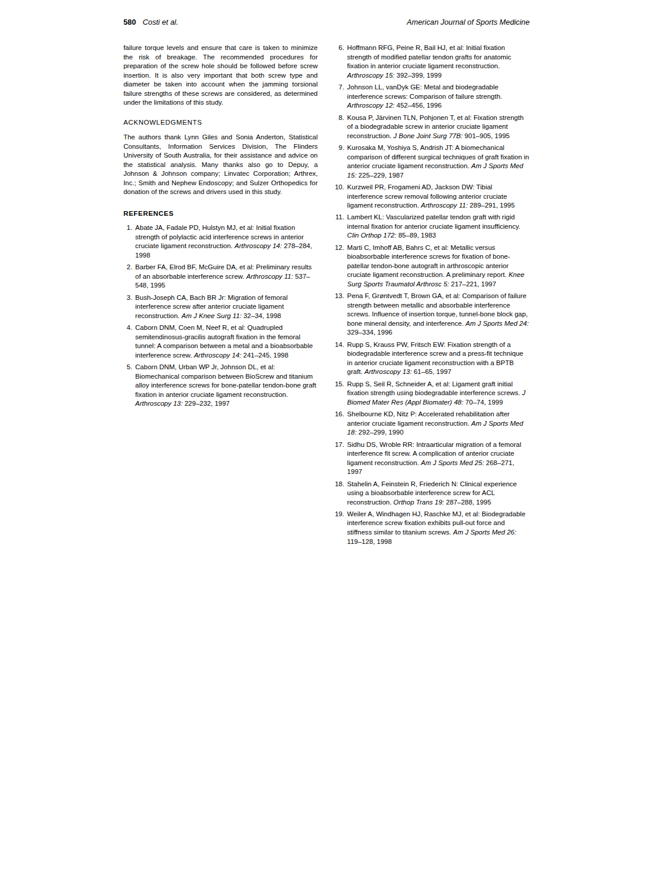580 Costi et al.
American Journal of Sports Medicine
failure torque levels and ensure that care is taken to minimize the risk of breakage. The recommended procedures for preparation of the screw hole should be followed before screw insertion. It is also very important that both screw type and diameter be taken into account when the jamming torsional failure strengths of these screws are considered, as determined under the limitations of this study.
Acknowledgments
The authors thank Lynn Giles and Sonia Anderton, Statistical Consultants, Information Services Division, The Flinders University of South Australia, for their assistance and advice on the statistical analysis. Many thanks also go to Depuy, a Johnson & Johnson company; Linvatec Corporation; Arthrex, Inc.; Smith and Nephew Endoscopy; and Sulzer Orthopedics for donation of the screws and drivers used in this study.
References
Abate JA, Fadale PD, Hulstyn MJ, et al: Initial fixation strength of polylactic acid interference screws in anterior cruciate ligament reconstruction. Arthroscopy 14: 278–284, 1998
Barber FA, Elrod BF, McGuire DA, et al: Preliminary results of an absorbable interference screw. Arthroscopy 11: 537–548, 1995
Bush-Joseph CA, Bach BR Jr: Migration of femoral interference screw after anterior cruciate ligament reconstruction. Am J Knee Surg 11: 32–34, 1998
Caborn DNM, Coen M, Neef R, et al: Quadrupled semitendinosus-gracilis autograft fixation in the femoral tunnel: A comparison between a metal and a bioabsorbable interference screw. Arthroscopy 14: 241–245, 1998
Caborn DNM, Urban WP Jr, Johnson DL, et al: Biomechanical comparison between BioScrew and titanium alloy interference screws for bone-patellar tendon-bone graft fixation in anterior cruciate ligament reconstruction. Arthroscopy 13: 229–232, 1997
Hoffmann RFG, Peine R, Bail HJ, et al: Initial fixation strength of modified patellar tendon grafts for anatomic fixation in anterior cruciate ligament reconstruction. Arthroscopy 15: 392–399, 1999
Johnson LL, vanDyk GE: Metal and biodegradable interference screws: Comparison of failure strength. Arthroscopy 12: 452–456, 1996
Kousa P, Järvinen TLN, Pohjonen T, et al: Fixation strength of a biodegradable screw in anterior cruciate ligament reconstruction. J Bone Joint Surg 77B: 901–905, 1995
Kurosaka M, Yoshiya S, Andrish JT: A biomechanical comparison of different surgical techniques of graft fixation in anterior cruciate ligament reconstruction. Am J Sports Med 15: 225–229, 1987
Kurzweil PR, Frogameni AD, Jackson DW: Tibial interference screw removal following anterior cruciate ligament reconstruction. Arthroscopy 11: 289–291, 1995
Lambert KL: Vascularized patellar tendon graft with rigid internal fixation for anterior cruciate ligament insufficiency. Clin Orthop 172: 85–89, 1983
Marti C, Imhoff AB, Bahrs C, et al: Metallic versus bioabsorbable interference screws for fixation of bone-patellar tendon-bone autograft in arthroscopic anterior cruciate ligament reconstruction. A preliminary report. Knee Surg Sports Traumatol Arthrosc 5: 217–221, 1997
Pena F, Grøntvedt T, Brown GA, et al: Comparison of failure strength between metallic and absorbable interference screws. Influence of insertion torque, tunnel-bone block gap, bone mineral density, and interference. Am J Sports Med 24: 329–334, 1996
Rupp S, Krauss PW, Fritsch EW: Fixation strength of a biodegradable interference screw and a press-fit technique in anterior cruciate ligament reconstruction with a BPTB graft. Arthroscopy 13: 61–65, 1997
Rupp S, Seil R, Schneider A, et al: Ligament graft initial fixation strength using biodegradable interference screws. J Biomed Mater Res (Appl Biomater) 48: 70–74, 1999
Shelbourne KD, Nitz P: Accelerated rehabilitation after anterior cruciate ligament reconstruction. Am J Sports Med 18: 292–299, 1990
Sidhu DS, Wroble RR: Intraarticular migration of a femoral interference fit screw. A complication of anterior cruciate ligament reconstruction. Am J Sports Med 25: 268–271, 1997
Stahelin A, Feinstein R, Friederich N: Clinical experience using a bioabsorbable interference screw for ACL reconstruction. Orthop Trans 19: 287–288, 1995
Weiler A, Windhagen HJ, Raschke MJ, et al: Biodegradable interference screw fixation exhibits pull-out force and stiffness similar to titanium screws. Am J Sports Med 26: 119–128, 1998